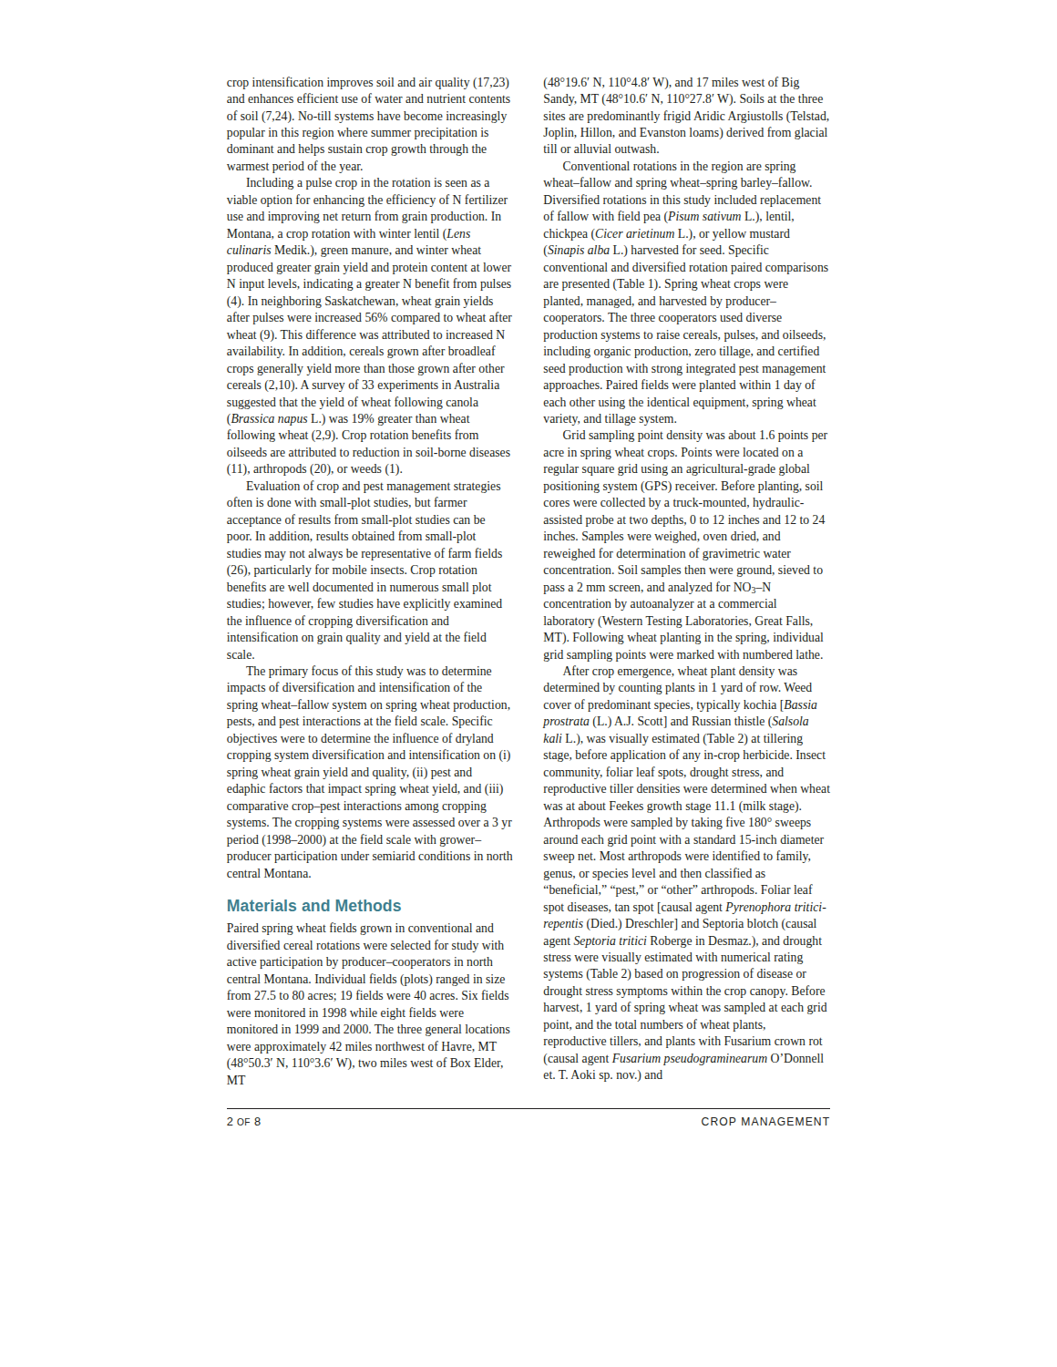crop intensification improves soil and air quality (17,23) and enhances efficient use of water and nutrient contents of soil (7,24). No-till systems have become increasingly popular in this region where summer precipitation is dominant and helps sustain crop growth through the warmest period of the year.
Including a pulse crop in the rotation is seen as a viable option for enhancing the efficiency of N fertilizer use and improving net return from grain production. In Montana, a crop rotation with winter lentil (Lens culinaris Medik.), green manure, and winter wheat produced greater grain yield and protein content at lower N input levels, indicating a greater N benefit from pulses (4). In neighboring Saskatchewan, wheat grain yields after pulses were increased 56% compared to wheat after wheat (9). This difference was attributed to increased N availability. In addition, cereals grown after broadleaf crops generally yield more than those grown after other cereals (2,10). A survey of 33 experiments in Australia suggested that the yield of wheat following canola (Brassica napus L.) was 19% greater than wheat following wheat (2,9). Crop rotation benefits from oilseeds are attributed to reduction in soil-borne diseases (11), arthropods (20), or weeds (1).
Evaluation of crop and pest management strategies often is done with small-plot studies, but farmer acceptance of results from small-plot studies can be poor. In addition, results obtained from small-plot studies may not always be representative of farm fields (26), particularly for mobile insects. Crop rotation benefits are well documented in numerous small plot studies; however, few studies have explicitly examined the influence of cropping diversification and intensification on grain quality and yield at the field scale.
The primary focus of this study was to determine impacts of diversification and intensification of the spring wheat–fallow system on spring wheat production, pests, and pest interactions at the field scale. Specific objectives were to determine the influence of dryland cropping system diversification and intensification on (i) spring wheat grain yield and quality, (ii) pest and edaphic factors that impact spring wheat yield, and (iii) comparative crop–pest interactions among cropping systems. The cropping systems were assessed over a 3 yr period (1998–2000) at the field scale with grower–producer participation under semiarid conditions in north central Montana.
Materials and Methods
Paired spring wheat fields grown in conventional and diversified cereal rotations were selected for study with active participation by producer–cooperators in north central Montana. Individual fields (plots) ranged in size from 27.5 to 80 acres; 19 fields were 40 acres. Six fields were monitored in 1998 while eight fields were monitored in 1999 and 2000. The three general locations were approximately 42 miles northwest of Havre, MT (48°50.3′ N, 110°3.6′ W), two miles west of Box Elder, MT
(48°19.6′ N, 110°4.8′ W), and 17 miles west of Big Sandy, MT (48°10.6′ N, 110°27.8′ W). Soils at the three sites are predominantly frigid Aridic Argiustolls (Telstad, Joplin, Hillon, and Evanston loams) derived from glacial till or alluvial outwash.
Conventional rotations in the region are spring wheat–fallow and spring wheat–spring barley–fallow. Diversified rotations in this study included replacement of fallow with field pea (Pisum sativum L.), lentil, chickpea (Cicer arietinum L.), or yellow mustard (Sinapis alba L.) harvested for seed. Specific conventional and diversified rotation paired comparisons are presented (Table 1). Spring wheat crops were planted, managed, and harvested by producer–cooperators. The three cooperators used diverse production systems to raise cereals, pulses, and oilseeds, including organic production, zero tillage, and certified seed production with strong integrated pest management approaches. Paired fields were planted within 1 day of each other using the identical equipment, spring wheat variety, and tillage system.
Grid sampling point density was about 1.6 points per acre in spring wheat crops. Points were located on a regular square grid using an agricultural-grade global positioning system (GPS) receiver. Before planting, soil cores were collected by a truck-mounted, hydraulic-assisted probe at two depths, 0 to 12 inches and 12 to 24 inches. Samples were weighed, oven dried, and reweighed for determination of gravimetric water concentration. Soil samples then were ground, sieved to pass a 2 mm screen, and analyzed for NO3–N concentration by autoanalyzer at a commercial laboratory (Western Testing Laboratories, Great Falls, MT). Following wheat planting in the spring, individual grid sampling points were marked with numbered lathe.
After crop emergence, wheat plant density was determined by counting plants in 1 yard of row. Weed cover of predominant species, typically kochia [Bassia prostrata (L.) A.J. Scott] and Russian thistle (Salsola kali L.), was visually estimated (Table 2) at tillering stage, before application of any in-crop herbicide. Insect community, foliar leaf spots, drought stress, and reproductive tiller densities were determined when wheat was at about Feekes growth stage 11.1 (milk stage). Arthropods were sampled by taking five 180° sweeps around each grid point with a standard 15-inch diameter sweep net. Most arthropods were identified to family, genus, or species level and then classified as “beneficial,” “pest,” or “other” arthropods. Foliar leaf spot diseases, tan spot [causal agent Pyrenophora tritici-repentis (Died.) Dreschler] and Septoria blotch (causal agent Septoria tritici Roberge in Desmaz.), and drought stress were visually estimated with numerical rating systems (Table 2) based on progression of disease or drought stress symptoms within the crop canopy. Before harvest, 1 yard of spring wheat was sampled at each grid point, and the total numbers of wheat plants, reproductive tillers, and plants with Fusarium crown rot (causal agent Fusarium pseudograminearum O’Donnell et. T. Aoki sp. nov.) and
2 OF 8
Crop Management